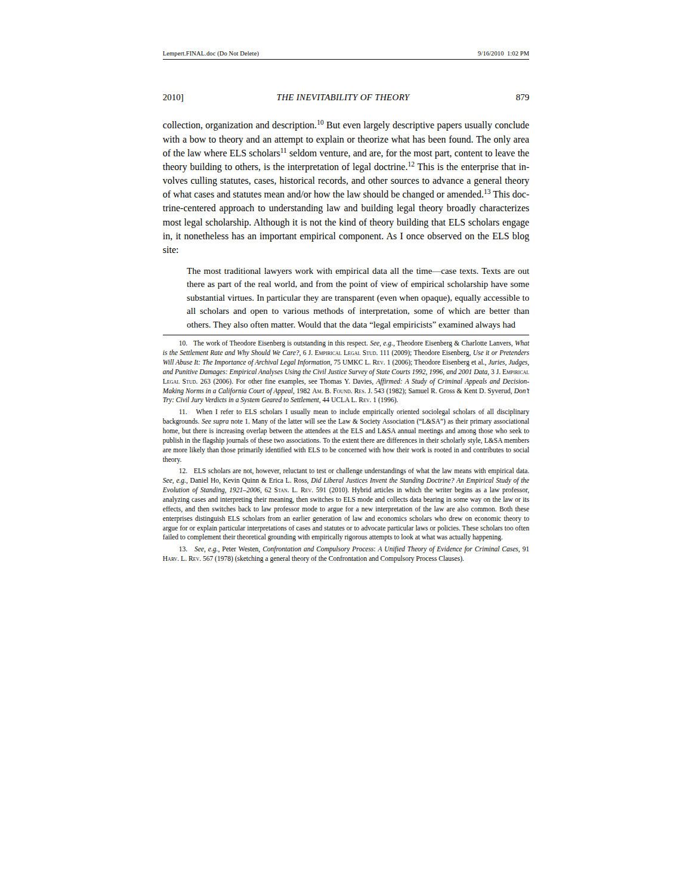Lempert.FINAL.doc (Do Not Delete) 9/16/2010 1:02 PM
2010] THE INEVITABILITY OF THEORY 879
collection, organization and description.10 But even largely descriptive papers usually conclude with a bow to theory and an attempt to explain or theorize what has been found. The only area of the law where ELS scholars11 seldom venture, and are, for the most part, content to leave the theory building to others, is the interpretation of legal doctrine.12 This is the enterprise that involves culling statutes, cases, historical records, and other sources to advance a general theory of what cases and statutes mean and/or how the law should be changed or amended.13 This doctrine-centered approach to understanding law and building legal theory broadly characterizes most legal scholarship. Although it is not the kind of theory building that ELS scholars engage in, it nonetheless has an important empirical component. As I once observed on the ELS blog site:
The most traditional lawyers work with empirical data all the time—case texts. Texts are out there as part of the real world, and from the point of view of empirical scholarship have some substantial virtues. In particular they are transparent (even when opaque), equally accessible to all scholars and open to various methods of interpretation, some of which are better than others. They also often matter. Would that the data “legal empiricists” examined always had
10. The work of Theodore Eisenberg is outstanding in this respect. See, e.g., Theodore Eisenberg & Charlotte Lanvers, What is the Settlement Rate and Why Should We Care?, 6 J. Empirical Legal Stud. 111 (2009); Theodore Eisenberg, Use it or Pretenders Will Abuse It: The Importance of Archival Legal Information, 75 UMKC L. Rev. 1 (2006); Theodore Eisenberg et al., Juries, Judges, and Punitive Damages: Empirical Analyses Using the Civil Justice Survey of State Courts 1992, 1996, and 2001 Data, 3 J. Empirical Legal Stud. 263 (2006). For other fine examples, see Thomas Y. Davies, Affirmed: A Study of Criminal Appeals and Decision-Making Norms in a California Court of Appeal, 1982 Am. B. Found. Res. J. 543 (1982); Samuel R. Gross & Kent D. Syverud, Don’t Try: Civil Jury Verdicts in a System Geared to Settlement, 44 UCLA L. Rev. 1 (1996).
11. When I refer to ELS scholars I usually mean to include empirically oriented sociolegal scholars of all disciplinary backgrounds. See supra note 1. Many of the latter will see the Law & Society Association (“L&SA”) as their primary associational home, but there is increasing overlap between the attendees at the ELS and L&SA annual meetings and among those who seek to publish in the flagship journals of these two associations. To the extent there are differences in their scholarly style, L&SA members are more likely than those primarily identified with ELS to be concerned with how their work is rooted in and contributes to social theory.
12. ELS scholars are not, however, reluctant to test or challenge understandings of what the law means with empirical data. See, e.g., Daniel Ho, Kevin Quinn & Erica L. Ross, Did Liberal Justices Invent the Standing Doctrine? An Empirical Study of the Evolution of Standing, 1921–2006, 62 Stan. L. Rev. 591 (2010). Hybrid articles in which the writer begins as a law professor, analyzing cases and interpreting their meaning, then switches to ELS mode and collects data bearing in some way on the law or its effects, and then switches back to law professor mode to argue for a new interpretation of the law are also common. Both these enterprises distinguish ELS scholars from an earlier generation of law and economics scholars who drew on economic theory to argue for or explain particular interpretations of cases and statutes or to advocate particular laws or policies. These scholars too often failed to complement their theoretical grounding with empirically rigorous attempts to look at what was actually happening.
13. See, e.g., Peter Westen, Confrontation and Compulsory Process: A Unified Theory of Evidence for Criminal Cases, 91 Harv. L. Rev. 567 (1978) (sketching a general theory of the Confrontation and Compulsory Process Clauses).